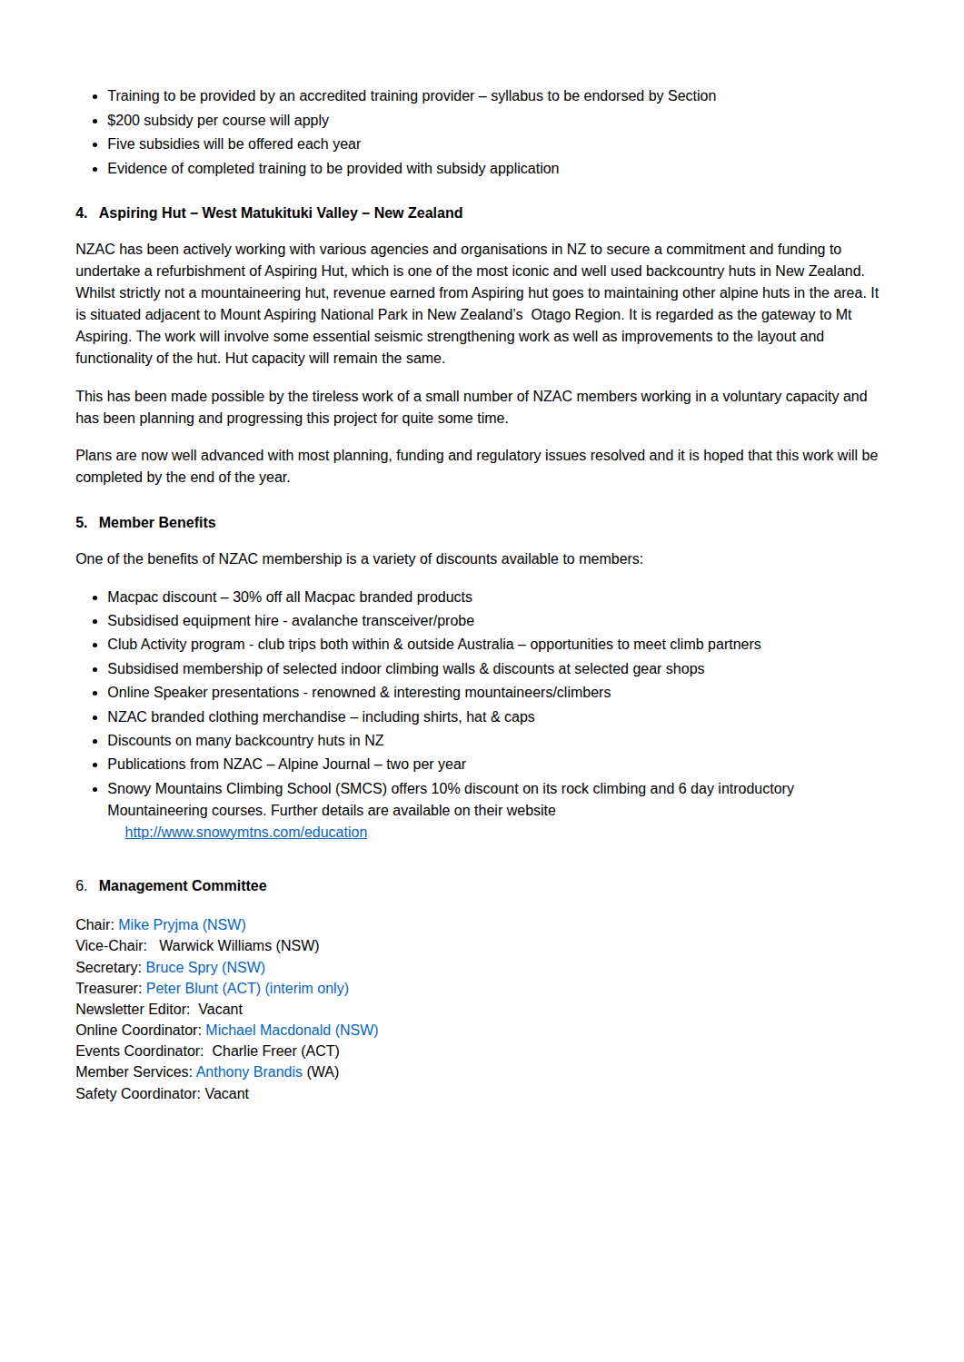Training to be provided by an accredited training provider – syllabus to be endorsed by Section
$200 subsidy per course will apply
Five subsidies will be offered each year
Evidence of completed training to be provided with subsidy application
4. Aspiring Hut – West Matukituki Valley – New Zealand
NZAC has been actively working with various agencies and organisations in NZ to secure a commitment and funding to undertake a refurbishment of Aspiring Hut, which is one of the most iconic and well used backcountry huts in New Zealand. Whilst strictly not a mountaineering hut, revenue earned from Aspiring hut goes to maintaining other alpine huts in the area. It is situated adjacent to Mount Aspiring National Park in New Zealand’s Otago Region. It is regarded as the gateway to Mt Aspiring. The work will involve some essential seismic strengthening work as well as improvements to the layout and functionality of the hut. Hut capacity will remain the same.
This has been made possible by the tireless work of a small number of NZAC members working in a voluntary capacity and has been planning and progressing this project for quite some time.
Plans are now well advanced with most planning, funding and regulatory issues resolved and it is hoped that this work will be completed by the end of the year.
5. Member Benefits
One of the benefits of NZAC membership is a variety of discounts available to members:
Macpac discount – 30% off all Macpac branded products
Subsidised equipment hire - avalanche transceiver/probe
Club Activity program - club trips both within & outside Australia – opportunities to meet climb partners
Subsidised membership of selected indoor climbing walls & discounts at selected gear shops
Online Speaker presentations - renowned & interesting mountaineers/climbers
NZAC branded clothing merchandise – including shirts, hat & caps
Discounts on many backcountry huts in NZ
Publications from NZAC – Alpine Journal – two per year
Snowy Mountains Climbing School (SMCS) offers 10% discount on its rock climbing and 6 day introductory Mountaineering courses. Further details are available on their website
http://www.snowymtns.com/education
6. Management Committee
Chair: Mike Pryjma (NSW)
Vice-Chair: Warwick Williams (NSW)
Secretary: Bruce Spry (NSW)
Treasurer: Peter Blunt (ACT) (interim only)
Newsletter Editor: Vacant
Online Coordinator: Michael Macdonald (NSW)
Events Coordinator: Charlie Freer (ACT)
Member Services: Anthony Brandis (WA)
Safety Coordinator: Vacant